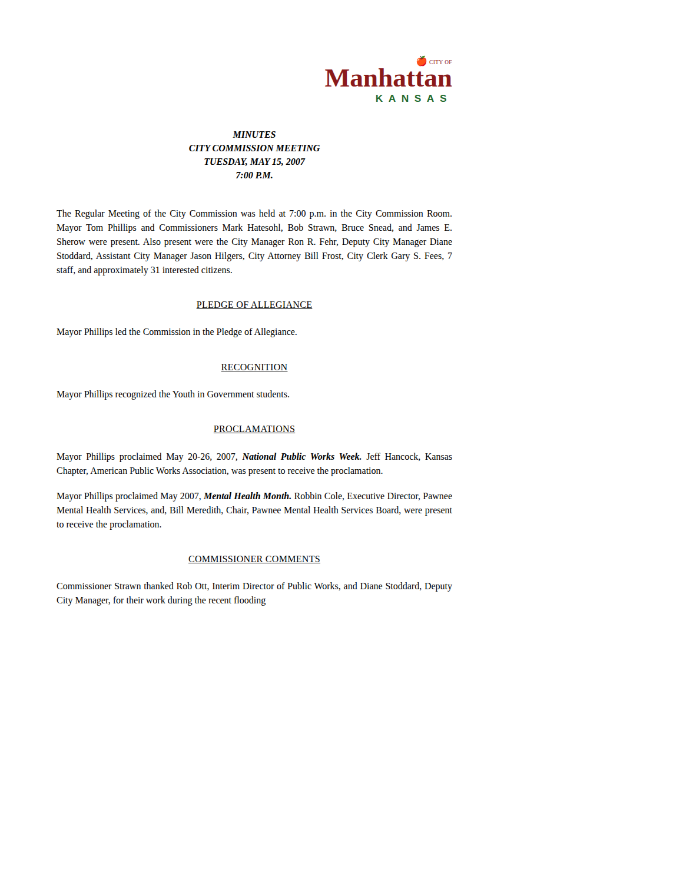🍎 CITY OF Manhattan KANSAS
MINUTES
CITY COMMISSION MEETING
TUESDAY, MAY 15, 2007
7:00 P.M.
The Regular Meeting of the City Commission was held at 7:00 p.m. in the City Commission Room. Mayor Tom Phillips and Commissioners Mark Hatesohl, Bob Strawn, Bruce Snead, and James E. Sherow were present. Also present were the City Manager Ron R. Fehr, Deputy City Manager Diane Stoddard, Assistant City Manager Jason Hilgers, City Attorney Bill Frost, City Clerk Gary S. Fees, 7 staff, and approximately 31 interested citizens.
PLEDGE OF ALLEGIANCE
Mayor Phillips led the Commission in the Pledge of Allegiance.
RECOGNITION
Mayor Phillips recognized the Youth in Government students.
PROCLAMATIONS
Mayor Phillips proclaimed May 20-26, 2007, National Public Works Week. Jeff Hancock, Kansas Chapter, American Public Works Association, was present to receive the proclamation.
Mayor Phillips proclaimed May 2007, Mental Health Month. Robbin Cole, Executive Director, Pawnee Mental Health Services, and, Bill Meredith, Chair, Pawnee Mental Health Services Board, were present to receive the proclamation.
COMMISSIONER COMMENTS
Commissioner Strawn thanked Rob Ott, Interim Director of Public Works, and Diane Stoddard, Deputy City Manager, for their work during the recent flooding